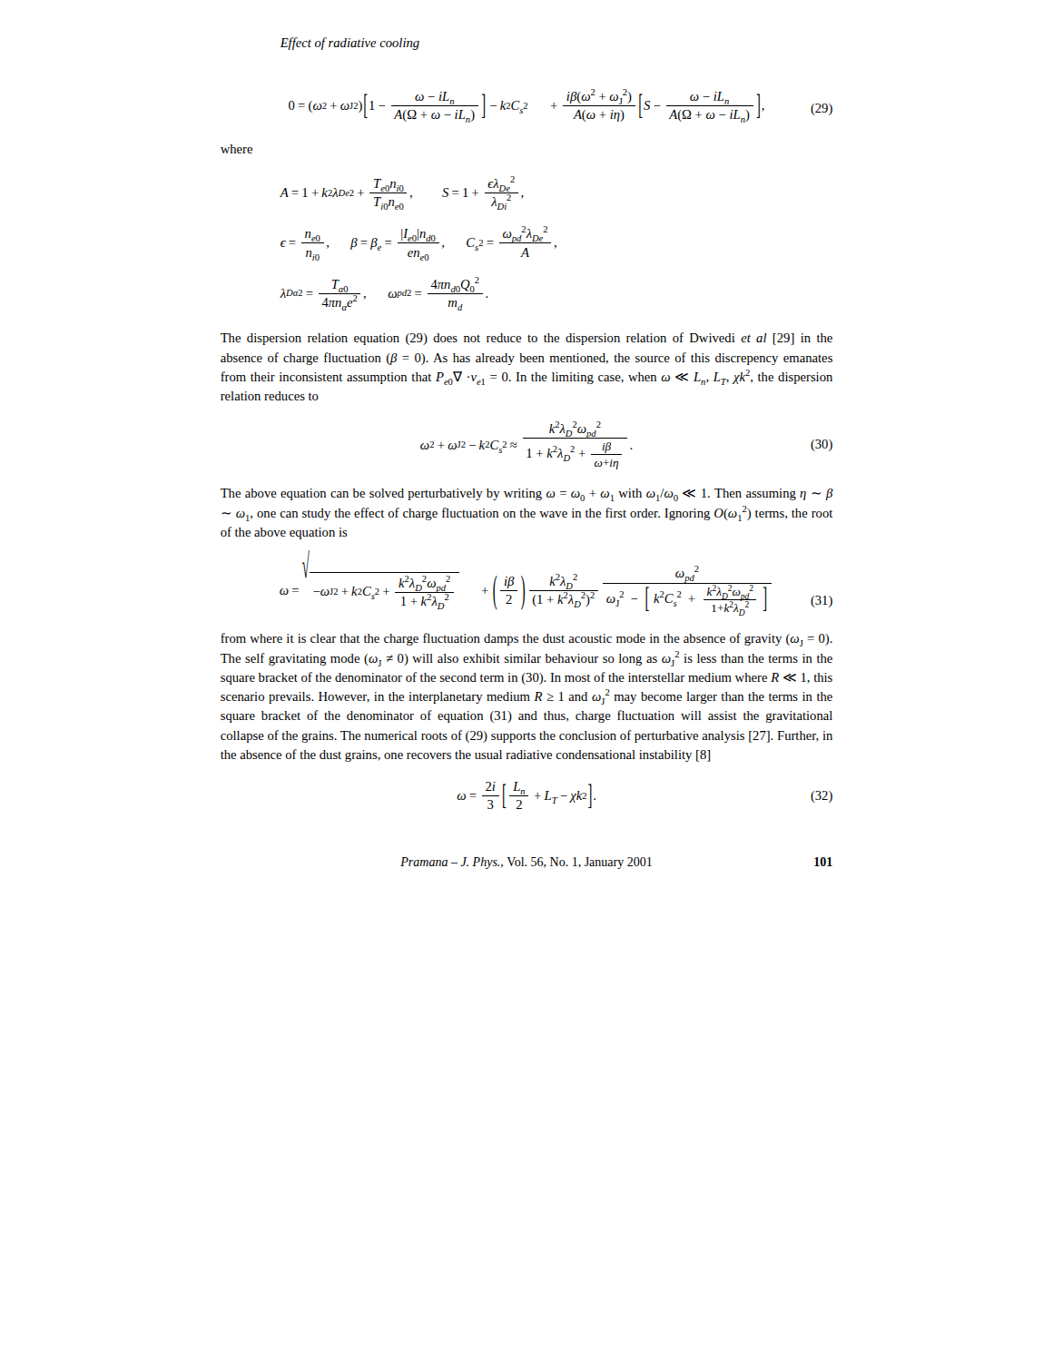Effect of radiative cooling
0 = (ω2 + ωJ2) [ 1 − ω − iLn A(Ω + ω − iLn) ] − k2Cs2
+ iβ(ω2 + ωJ2) A(ω + iη) [ S − ω − iLn A(Ω + ω − iLn) ],
(29)
where
A = 1 + k2λDe2 + Te0ni0 Ti0ne0, S = 1 + ϵλDe2 λDi2,
ϵ = ne0 ni0, β = βe = |Ie0|nd0 ene0, Cs2 = ωpd2λDe2 A,
λDα2 = Tα04πnαe2, ωpd2 = 4πnd0Q02 md.
The dispersion relation equation (29) does not reduce to the dispersion relation of Dwivedi et al [29] in the absence of charge fluctuation (β = 0). As has already been mentioned, the source of this discrepency emanates from their inconsistent assumption that Pe0∇ ·ve1 = 0. In the limiting case, when ω ≪ Ln, LT, χk2, the dispersion relation reduces to
ω2 + ωJ2 − k2Cs2 ≈ k2λD2ωpd2 1 + k2λD2 + iβ ω+iη .
(30)
The above equation can be solved perturbatively by writing ω = ω0 + ω1 with ω1/ω0 ≪ 1. Then assuming η ∼ β ∼ ω1, one can study the effect of charge fluctuation on the wave in the first order. Ignoring O(ω12) terms, the root of the above equation is
ω = √ −ωJ2 + k2Cs2 + k2λD2ωpd21 + k2λD2
+ ( iβ 2 ) k2λD2(1 + k2λD2)2 ωpd2 ωJ2 − [ k2Cs2 + k2λD2ωpd21+k2λD2 ]
(31)
from where it is clear that the charge fluctuation damps the dust acoustic mode in the absence of gravity (ωJ = 0). The self gravitating mode (ωJ ≠ 0) will also exhibit similar behaviour so long as ωJ2 is less than the terms in the square bracket of the denominator of the second term in (30). In most of the interstellar medium where R ≪ 1, this scenario prevails. However, in the interplanetary medium R ≥ 1 and ωJ2 may become larger than the terms in the square bracket of the denominator of equation (31) and thus, charge fluctuation will assist the gravitational collapse of the grains. The numerical roots of (29) supports the conclusion of perturbative analysis [27]. Further, in the absence of the dust grains, one recovers the usual radiative condensational instability [8]
ω = 2i 3 [ Ln 2 + LT − χk2 ].
(32)
Pramana – J. Phys., Vol. 56, No. 1, January 2001 101